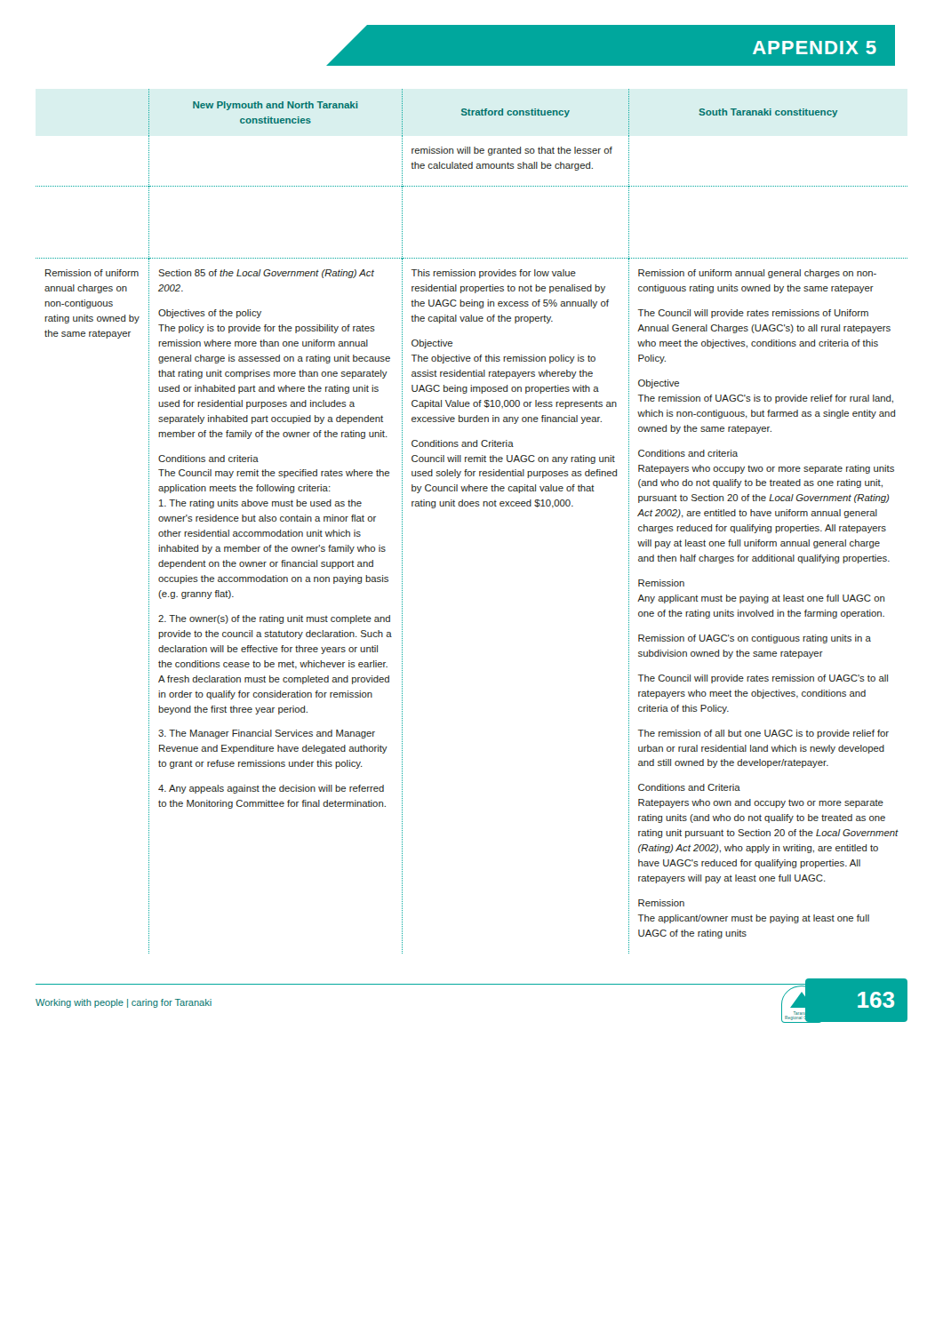APPENDIX 5
| | New Plymouth and North Taranaki constituencies | Stratford constituency | South Taranaki constituency |
| --- | --- | --- | --- |
| | | remission will be granted so that the lesser of the calculated amounts shall be charged. | |
| Remission of uniform annual charges on non-contiguous rating units owned by the same ratepayer | Section 85 of the Local Government (Rating) Act 2002 . Objectives of the policy The policy is to provide for the possibility of rates remission where more than one uniform annual general charge is assessed on a rating unit because that rating unit comprises more than one separately used or inhabited part and where the rating unit is used for residential purposes and includes a separately inhabited part occupied by a dependent member of the family of the owner of the rating unit. Conditions and criteria The Council may remit the specified rates where the application meets the following criteria: 1. The rating units above must be used as the owner's residence but also contain a minor flat or other residential accommodation unit which is inhabited by a member of the owner's family who is dependent on the owner or financial support and occupies the accommodation on a non paying basis (e.g. granny flat). 2. The owner(s) of the rating unit must complete and provide to the council a statutory declaration. Such a declaration will be effective for three years or until the conditions cease to be met, whichever is earlier. A fresh declaration must be completed and provided in order to qualify for consideration for remission beyond the first three year period. 3. The Manager Financial Services and Manager Revenue and Expenditure have delegated authority to grant or refuse remissions under this policy. 4. Any appeals against the decision will be referred to the Monitoring Committee for final determination. | This remission provides for low value residential properties to not be penalised by the UAGC being in excess of 5% annually of the capital value of the property. Objective The objective of this remission policy is to assist residential ratepayers whereby the UAGC being imposed on properties with a Capital Value of $10,000 or less represents an excessive burden in any one financial year. Conditions and Criteria Council will remit the UAGC on any rating unit used solely for residential purposes as defined by Council where the capital value of that rating unit does not exceed $10,000. | Remission of uniform annual general charges on non-contiguous rating units owned by the same ratepayer The Council will provide rates remissions of Uniform Annual General Charges (UAGC's) to all rural ratepayers who meet the objectives, conditions and criteria of this Policy. Objective The remission of UAGC's is to provide relief for rural land, which is non-contiguous, but farmed as a single entity and owned by the same ratepayer. Conditions and criteria Ratepayers who occupy two or more separate rating units (and who do not qualify to be treated as one rating unit, pursuant to Section 20 of the Local Government (Rating) Act 2002) , are entitled to have uniform annual general charges reduced for qualifying properties. All ratepayers will pay at least one full uniform annual general charge and then half charges for additional qualifying properties. Remission Any applicant must be paying at least one full UAGC on one of the rating units involved in the farming operation. Remission of UAGC's on contiguous rating units in a subdivision owned by the same ratepayer The Council will provide rates remission of UAGC's to all ratepayers who meet the objectives, conditions and criteria of this Policy. The remission of all but one UAGC is to provide relief for urban or rural residential land which is newly developed and still owned by the developer/ratepayer. Conditions and Criteria Ratepayers who own and occupy two or more separate rating units (and who do not qualify to be treated as one rating unit pursuant to Section 20 of the Local Government (Rating) Act 2002) , who apply in writing, are entitled to have UAGC's reduced for qualifying properties. All ratepayers will pay at least one full UAGC. Remission The applicant/owner must be paying at least one full UAGC of the rating units |
Working with people | caring for Taranaki
Taranaki
Regional Council
163